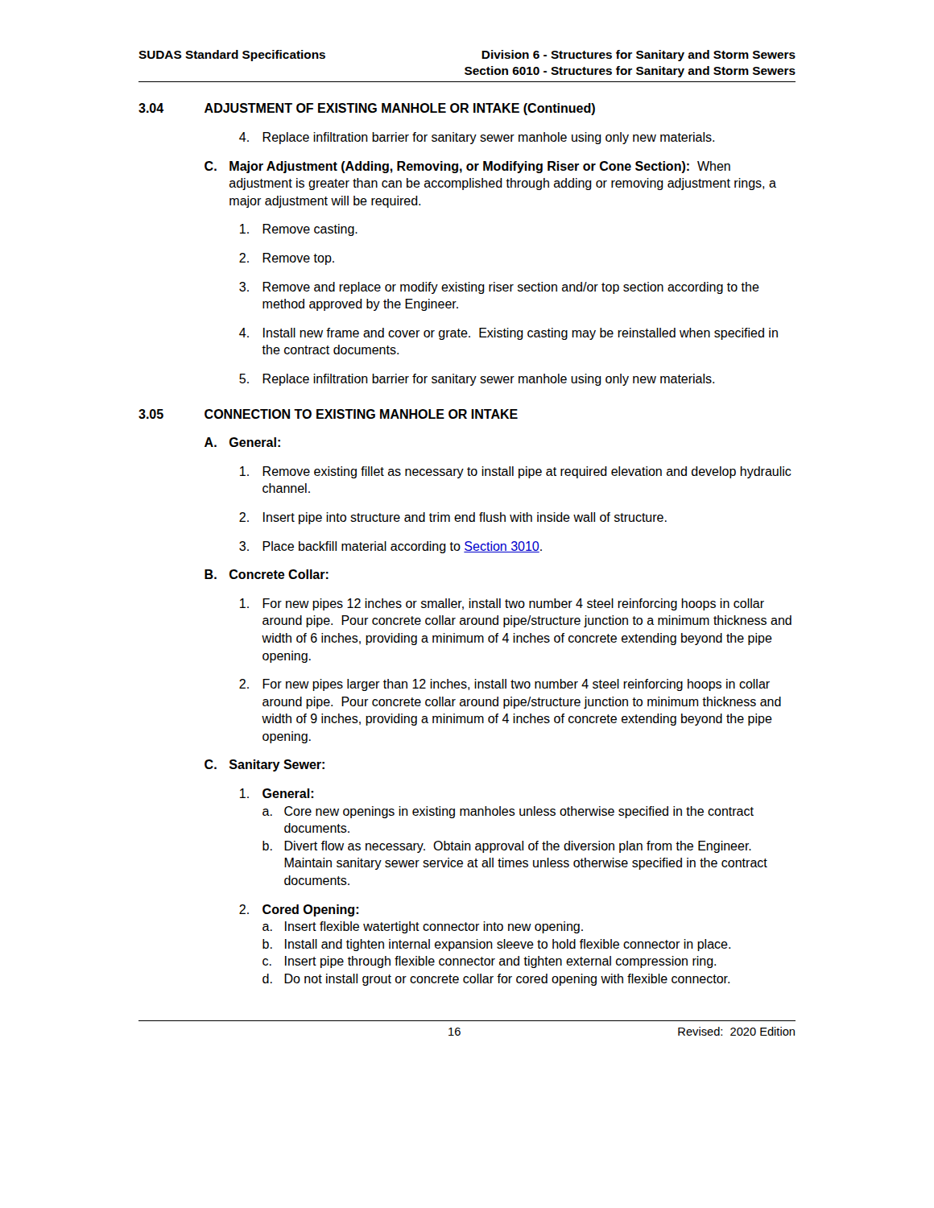SUDAS Standard Specifications
Division 6 - Structures for Sanitary and Storm Sewers
Section 6010 - Structures for Sanitary and Storm Sewers
3.04
ADJUSTMENT OF EXISTING MANHOLE OR INTAKE (Continued)
4. Replace infiltration barrier for sanitary sewer manhole using only new materials.
C.
Major Adjustment (Adding, Removing, or Modifying Riser or Cone Section): When adjustment is greater than can be accomplished through adding or removing adjustment rings, a major adjustment will be required.
1. Remove casting.
2. Remove top.
3. Remove and replace or modify existing riser section and/or top section according to the method approved by the Engineer.
4. Install new frame and cover or grate. Existing casting may be reinstalled when specified in the contract documents.
5. Replace infiltration barrier for sanitary sewer manhole using only new materials.
3.05
CONNECTION TO EXISTING MANHOLE OR INTAKE
A.
General:
1. Remove existing fillet as necessary to install pipe at required elevation and develop hydraulic channel.
2. Insert pipe into structure and trim end flush with inside wall of structure.
3. Place backfill material according to Section 3010.
B.
Concrete Collar:
1. For new pipes 12 inches or smaller, install two number 4 steel reinforcing hoops in collar around pipe. Pour concrete collar around pipe/structure junction to a minimum thickness and width of 6 inches, providing a minimum of 4 inches of concrete extending beyond the pipe opening.
2. For new pipes larger than 12 inches, install two number 4 steel reinforcing hoops in collar around pipe. Pour concrete collar around pipe/structure junction to minimum thickness and width of 9 inches, providing a minimum of 4 inches of concrete extending beyond the pipe opening.
C.
Sanitary Sewer:
1. General:
a. Core new openings in existing manholes unless otherwise specified in the contract documents.
b. Divert flow as necessary. Obtain approval of the diversion plan from the Engineer. Maintain sanitary sewer service at all times unless otherwise specified in the contract documents.
2. Cored Opening:
a. Insert flexible watertight connector into new opening.
b. Install and tighten internal expansion sleeve to hold flexible connector in place.
c. Insert pipe through flexible connector and tighten external compression ring.
d. Do not install grout or concrete collar for cored opening with flexible connector.
16
Revised: 2020 Edition